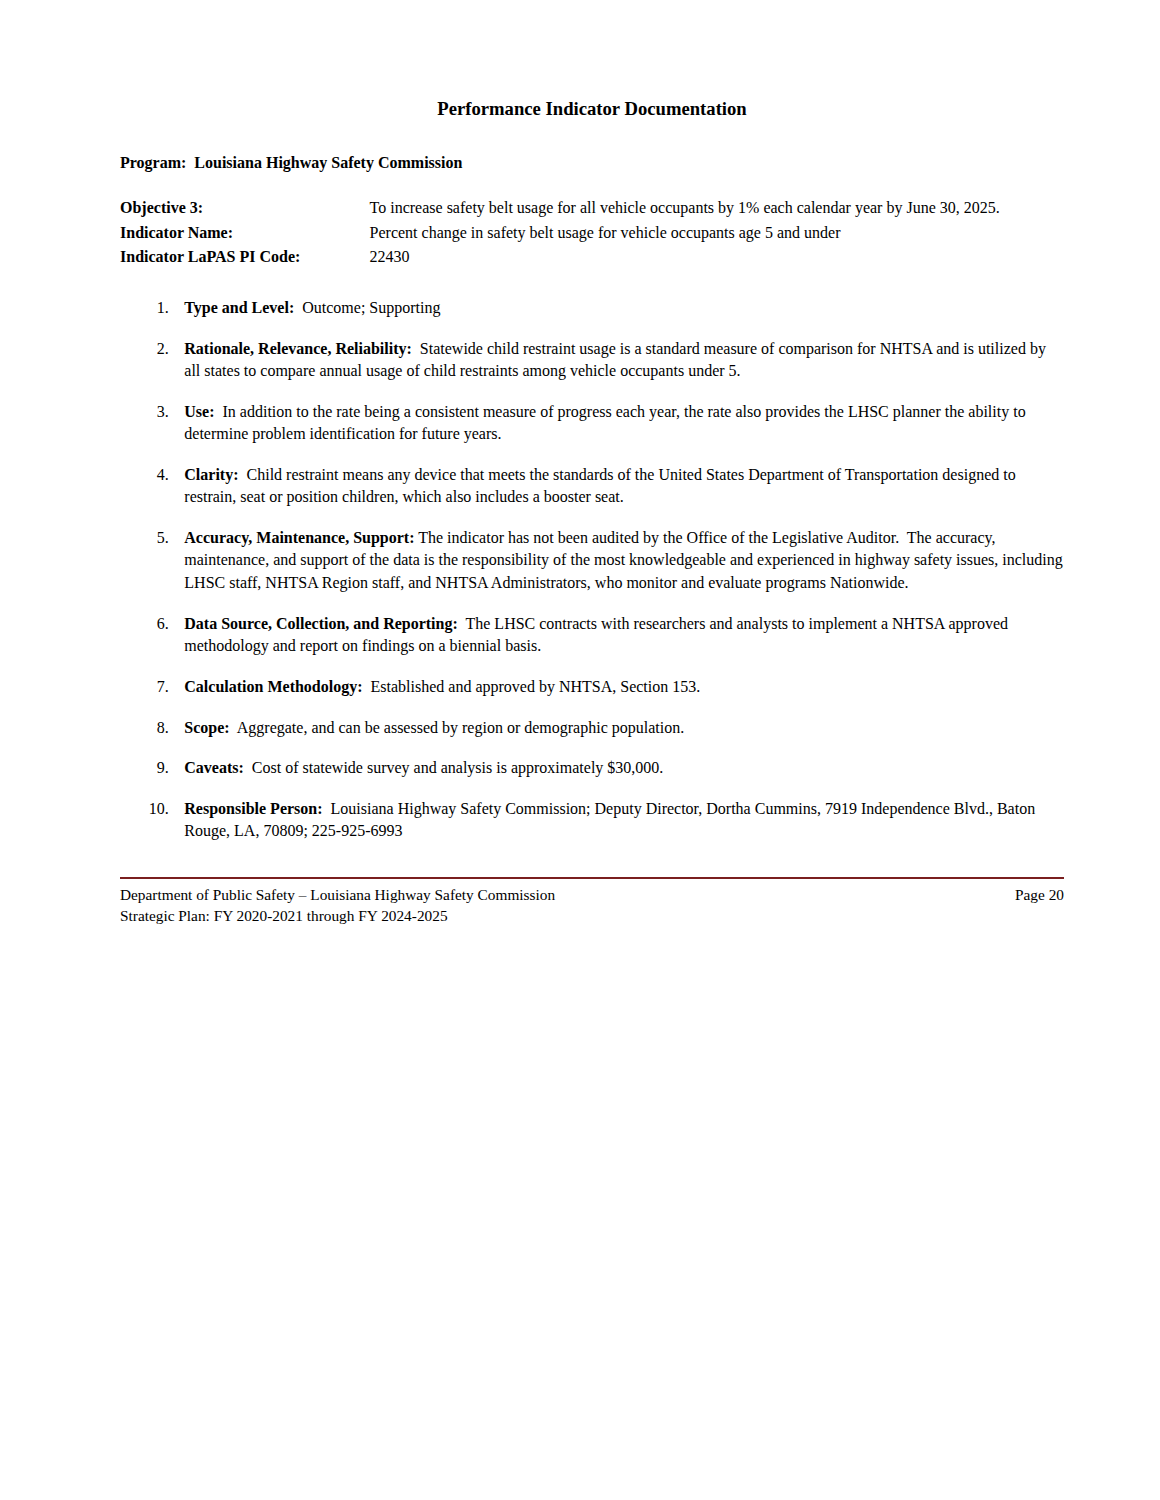Performance Indicator Documentation
Program: Louisiana Highway Safety Commission
| Objective 3: | To increase safety belt usage for all vehicle occupants by 1% each calendar year by June 30, 2025. |
| Indicator Name: | Percent change in safety belt usage for vehicle occupants age 5 and under |
| Indicator LaPAS PI Code: | 22430 |
Type and Level: Outcome; Supporting
Rationale, Relevance, Reliability: Statewide child restraint usage is a standard measure of comparison for NHTSA and is utilized by all states to compare annual usage of child restraints among vehicle occupants under 5.
Use: In addition to the rate being a consistent measure of progress each year, the rate also provides the LHSC planner the ability to determine problem identification for future years.
Clarity: Child restraint means any device that meets the standards of the United States Department of Transportation designed to restrain, seat or position children, which also includes a booster seat.
Accuracy, Maintenance, Support: The indicator has not been audited by the Office of the Legislative Auditor. The accuracy, maintenance, and support of the data is the responsibility of the most knowledgeable and experienced in highway safety issues, including LHSC staff, NHTSA Region staff, and NHTSA Administrators, who monitor and evaluate programs Nationwide.
Data Source, Collection, and Reporting: The LHSC contracts with researchers and analysts to implement a NHTSA approved methodology and report on findings on a biennial basis.
Calculation Methodology: Established and approved by NHTSA, Section 153.
Scope: Aggregate, and can be assessed by region or demographic population.
Caveats: Cost of statewide survey and analysis is approximately $30,000.
Responsible Person: Louisiana Highway Safety Commission; Deputy Director, Dortha Cummins, 7919 Independence Blvd., Baton Rouge, LA, 70809; 225-925-6993
Department of Public Safety – Louisiana Highway Safety Commission
Strategic Plan: FY 2020-2021 through FY 2024-2025
Page 20